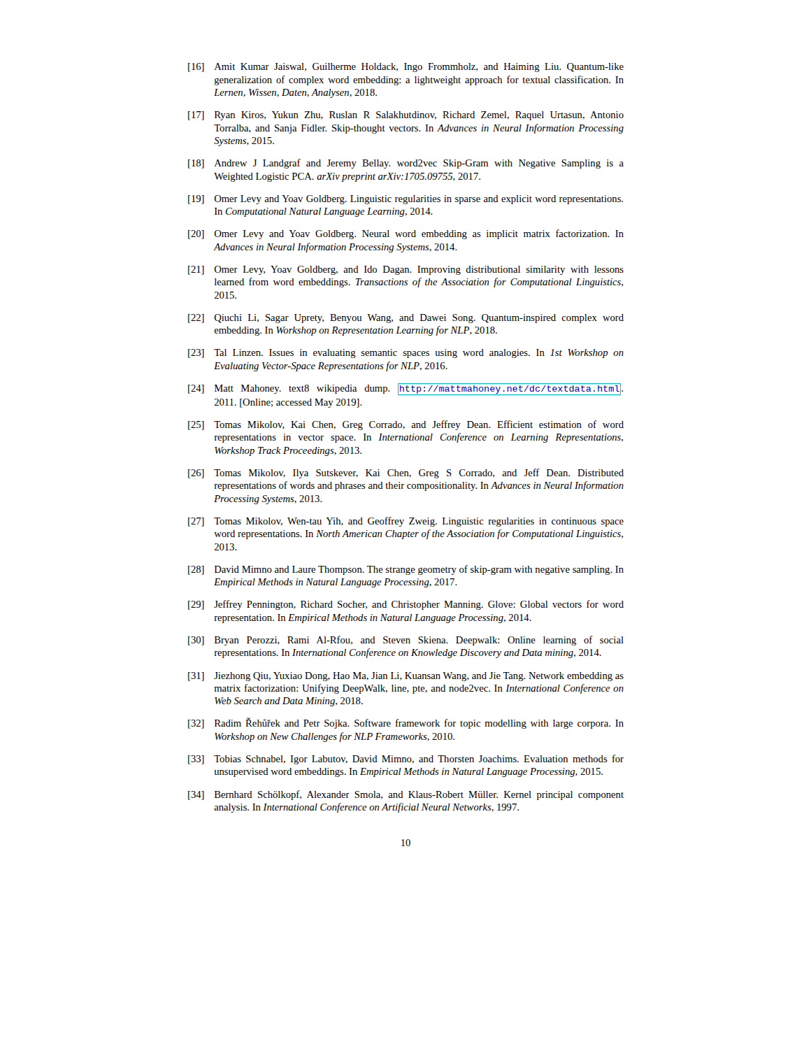[16] Amit Kumar Jaiswal, Guilherme Holdack, Ingo Frommholz, and Haiming Liu. Quantum-like generalization of complex word embedding: a lightweight approach for textual classification. In Lernen, Wissen, Daten, Analysen, 2018.
[17] Ryan Kiros, Yukun Zhu, Ruslan R Salakhutdinov, Richard Zemel, Raquel Urtasun, Antonio Torralba, and Sanja Fidler. Skip-thought vectors. In Advances in Neural Information Processing Systems, 2015.
[18] Andrew J Landgraf and Jeremy Bellay. word2vec Skip-Gram with Negative Sampling is a Weighted Logistic PCA. arXiv preprint arXiv:1705.09755, 2017.
[19] Omer Levy and Yoav Goldberg. Linguistic regularities in sparse and explicit word representations. In Computational Natural Language Learning, 2014.
[20] Omer Levy and Yoav Goldberg. Neural word embedding as implicit matrix factorization. In Advances in Neural Information Processing Systems, 2014.
[21] Omer Levy, Yoav Goldberg, and Ido Dagan. Improving distributional similarity with lessons learned from word embeddings. Transactions of the Association for Computational Linguistics, 2015.
[22] Qiuchi Li, Sagar Uprety, Benyou Wang, and Dawei Song. Quantum-inspired complex word embedding. In Workshop on Representation Learning for NLP, 2018.
[23] Tal Linzen. Issues in evaluating semantic spaces using word analogies. In 1st Workshop on Evaluating Vector-Space Representations for NLP, 2016.
[24] Matt Mahoney. text8 wikipedia dump. http://mattmahoney.net/dc/textdata.html. 2011. [Online; accessed May 2019].
[25] Tomas Mikolov, Kai Chen, Greg Corrado, and Jeffrey Dean. Efficient estimation of word representations in vector space. In International Conference on Learning Representations, Workshop Track Proceedings, 2013.
[26] Tomas Mikolov, Ilya Sutskever, Kai Chen, Greg S Corrado, and Jeff Dean. Distributed representations of words and phrases and their compositionality. In Advances in Neural Information Processing Systems, 2013.
[27] Tomas Mikolov, Wen-tau Yih, and Geoffrey Zweig. Linguistic regularities in continuous space word representations. In North American Chapter of the Association for Computational Linguistics, 2013.
[28] David Mimno and Laure Thompson. The strange geometry of skip-gram with negative sampling. In Empirical Methods in Natural Language Processing, 2017.
[29] Jeffrey Pennington, Richard Socher, and Christopher Manning. Glove: Global vectors for word representation. In Empirical Methods in Natural Language Processing, 2014.
[30] Bryan Perozzi, Rami Al-Rfou, and Steven Skiena. Deepwalk: Online learning of social representations. In International Conference on Knowledge Discovery and Data mining, 2014.
[31] Jiezhong Qiu, Yuxiao Dong, Hao Ma, Jian Li, Kuansan Wang, and Jie Tang. Network embedding as matrix factorization: Unifying DeepWalk, line, pte, and node2vec. In International Conference on Web Search and Data Mining, 2018.
[32] Radim Řehůřek and Petr Sojka. Software framework for topic modelling with large corpora. In Workshop on New Challenges for NLP Frameworks, 2010.
[33] Tobias Schnabel, Igor Labutov, David Mimno, and Thorsten Joachims. Evaluation methods for unsupervised word embeddings. In Empirical Methods in Natural Language Processing, 2015.
[34] Bernhard Schölkopf, Alexander Smola, and Klaus-Robert Müller. Kernel principal component analysis. In International Conference on Artificial Neural Networks, 1997.
10